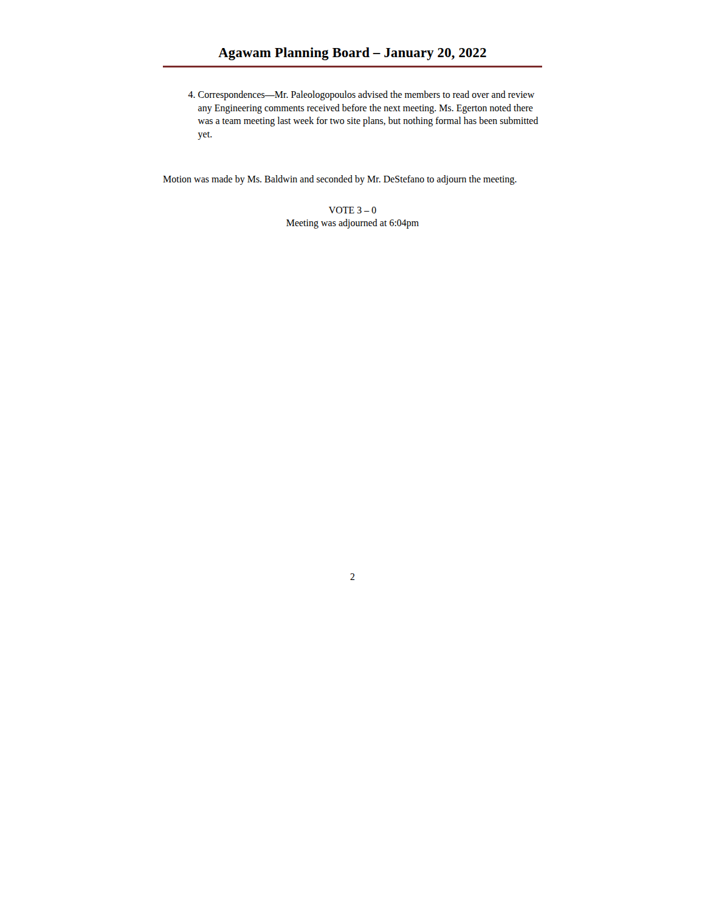Agawam Planning Board – January 20, 2022
Correspondences—Mr. Paleologopoulos advised the members to read over and review any Engineering comments received before the next meeting. Ms. Egerton noted there was a team meeting last week for two site plans, but nothing formal has been submitted yet.
Motion was made by Ms. Baldwin and seconded by Mr. DeStefano to adjourn the meeting.
VOTE 3 – 0
Meeting was adjourned at 6:04pm
2